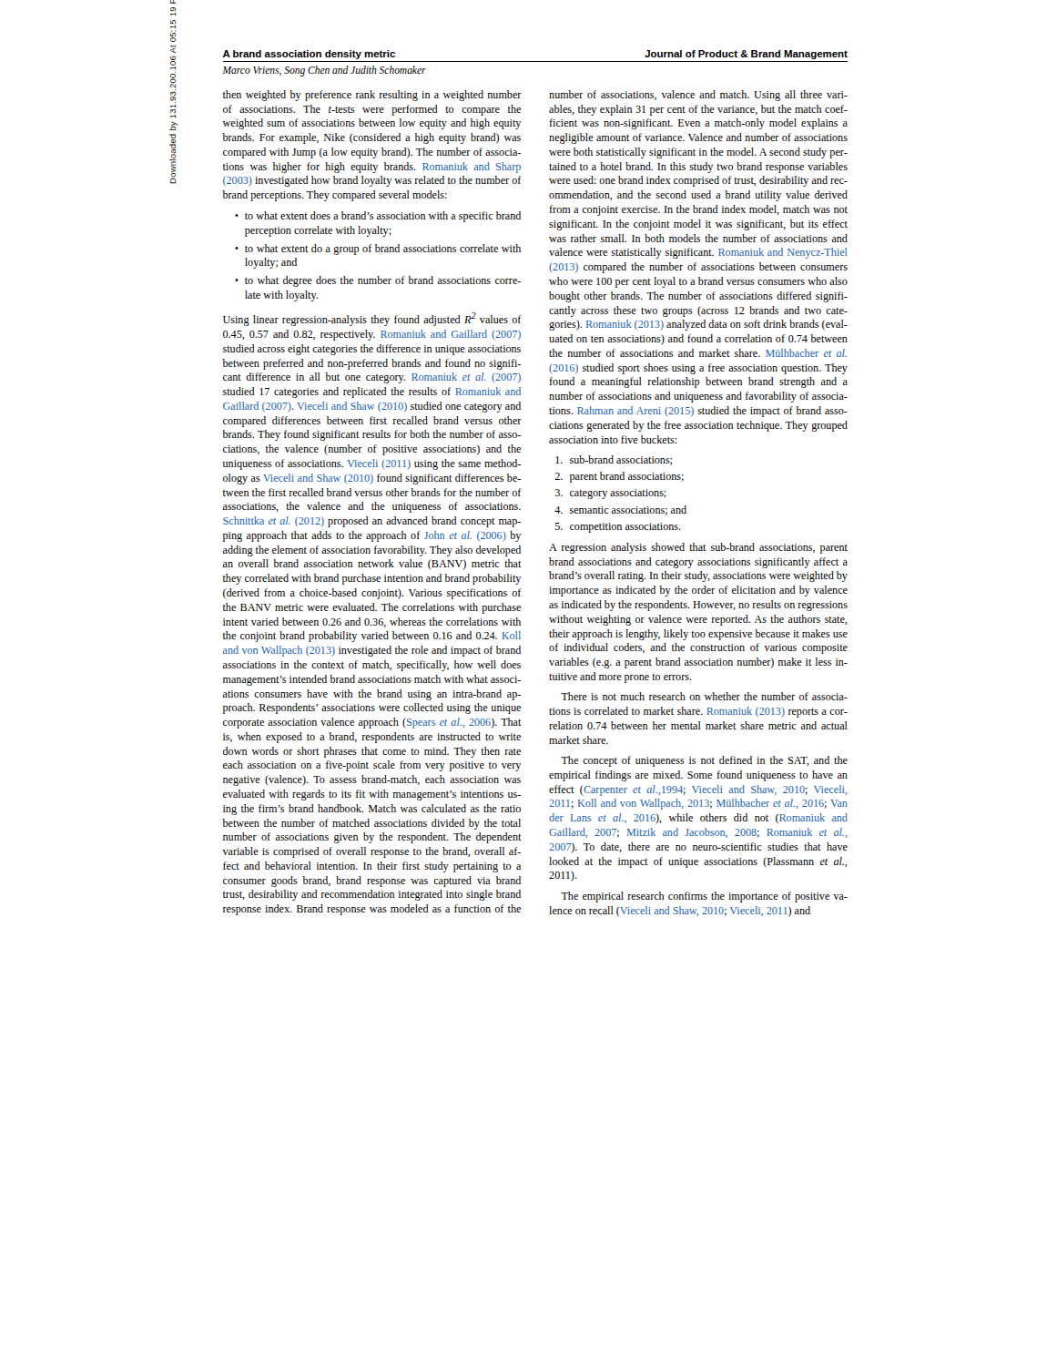Downloaded by 131.93.200.106 At 05:15 19 February 2019 (PT)
A brand association density metric
Journal of Product & Brand Management
Marco Vriens, Song Chen and Judith Schomaker
then weighted by preference rank resulting in a weighted number of associations. The t-tests were performed to compare the weighted sum of associations between low equity and high equity brands. For example, Nike (considered a high equity brand) was compared with Jump (a low equity brand). The number of associations was higher for high equity brands. Romaniuk and Sharp (2003) investigated how brand loyalty was related to the number of brand perceptions. They compared several models:
to what extent does a brand’s association with a specific brand perception correlate with loyalty;
to what extent do a group of brand associations correlate with loyalty; and
to what degree does the number of brand associations correlate with loyalty.
Using linear regression-analysis they found adjusted R2 values of 0.45, 0.57 and 0.82, respectively. Romaniuk and Gaillard (2007) studied across eight categories the difference in unique associations between preferred and non-preferred brands and found no significant difference in all but one category. Romaniuk et al. (2007) studied 17 categories and replicated the results of Romaniuk and Gaillard (2007). Vieceli and Shaw (2010) studied one category and compared differences between first recalled brand versus other brands. They found significant results for both the number of associations, the valence (number of positive associations) and the uniqueness of associations. Vieceli (2011) using the same methodology as Vieceli and Shaw (2010) found significant differences between the first recalled brand versus other brands for the number of associations, the valence and the uniqueness of associations. Schnittka et al. (2012) proposed an advanced brand concept mapping approach that adds to the approach of John et al. (2006) by adding the element of association favorability. They also developed an overall brand association network value (BANV) metric that they correlated with brand purchase intention and brand probability (derived from a choice-based conjoint). Various specifications of the BANV metric were evaluated. The correlations with purchase intent varied between 0.26 and 0.36, whereas the correlations with the conjoint brand probability varied between 0.16 and 0.24. Koll and von Wallpach (2013) investigated the role and impact of brand associations in the context of match, specifically, how well does management’s intended brand associations match with what associations consumers have with the brand using an intra-brand approach. Respondents’ associations were collected using the unique corporate association valence approach (Spears et al., 2006). That is, when exposed to a brand, respondents are instructed to write down words or short phrases that come to mind. They then rate each association on a five-point scale from very positive to very negative (valence). To assess brand-match, each association was evaluated with regards to its fit with management’s intentions using the firm’s brand handbook. Match was calculated as the ratio between the number of matched associations divided by the total number of associations given by the respondent. The dependent variable is comprised of overall response to the brand, overall affect and behavioral intention. In their first study pertaining to a consumer goods brand, brand response was captured via brand trust, desirability and recommendation integrated into single brand response index. Brand response was modeled as a function of the number of associations, valence and match. Using all three variables, they explain 31 per cent of the variance, but the match coefficient was non-significant. Even a match-only model explains a negligible amount of variance. Valence and number of associations were both statistically significant in the model. A second study pertained to a hotel brand. In this study two brand response variables were used: one brand index comprised of trust, desirability and recommendation, and the second used a brand utility value derived from a conjoint exercise. In the brand index model, match was not significant. In the conjoint model it was significant, but its effect was rather small. In both models the number of associations and valence were statistically significant. Romaniuk and Nenycz-Thiel (2013) compared the number of associations between consumers who were 100 per cent loyal to a brand versus consumers who also bought other brands. The number of associations differed significantly across these two groups (across 12 brands and two categories). Romaniuk (2013) analyzed data on soft drink brands (evaluated on ten associations) and found a correlation of 0.74 between the number of associations and market share. Mülhbacher et al. (2016) studied sport shoes using a free association question. They found a meaningful relationship between brand strength and a number of associations and uniqueness and favorability of associations. Rahman and Areni (2015) studied the impact of brand associations generated by the free association technique. They grouped association into five buckets:
sub-brand associations;
parent brand associations;
category associations;
semantic associations; and
competition associations.
A regression analysis showed that sub-brand associations, parent brand associations and category associations significantly affect a brand’s overall rating. In their study, associations were weighted by importance as indicated by the order of elicitation and by valence as indicated by the respondents. However, no results on regressions without weighting or valence were reported. As the authors state, their approach is lengthy, likely too expensive because it makes use of individual coders, and the construction of various composite variables (e.g. a parent brand association number) make it less intuitive and more prone to errors.
There is not much research on whether the number of associations is correlated to market share. Romaniuk (2013) reports a correlation 0.74 between her mental market share metric and actual market share.
The concept of uniqueness is not defined in the SAT, and the empirical findings are mixed. Some found uniqueness to have an effect (Carpenter et al.,1994; Vieceli and Shaw, 2010; Vieceli, 2011; Koll and von Wallpach, 2013; Mülhbacher et al., 2016; Van der Lans et al., 2016), while others did not (Romaniuk and Gaillard, 2007; Mitzik and Jacobson, 2008; Romaniuk et al., 2007). To date, there are no neuro-scientific studies that have looked at the impact of unique associations (Plassmann et al., 2011).
The empirical research confirms the importance of positive valence on recall (Vieceli and Shaw, 2010; Vieceli, 2011) and